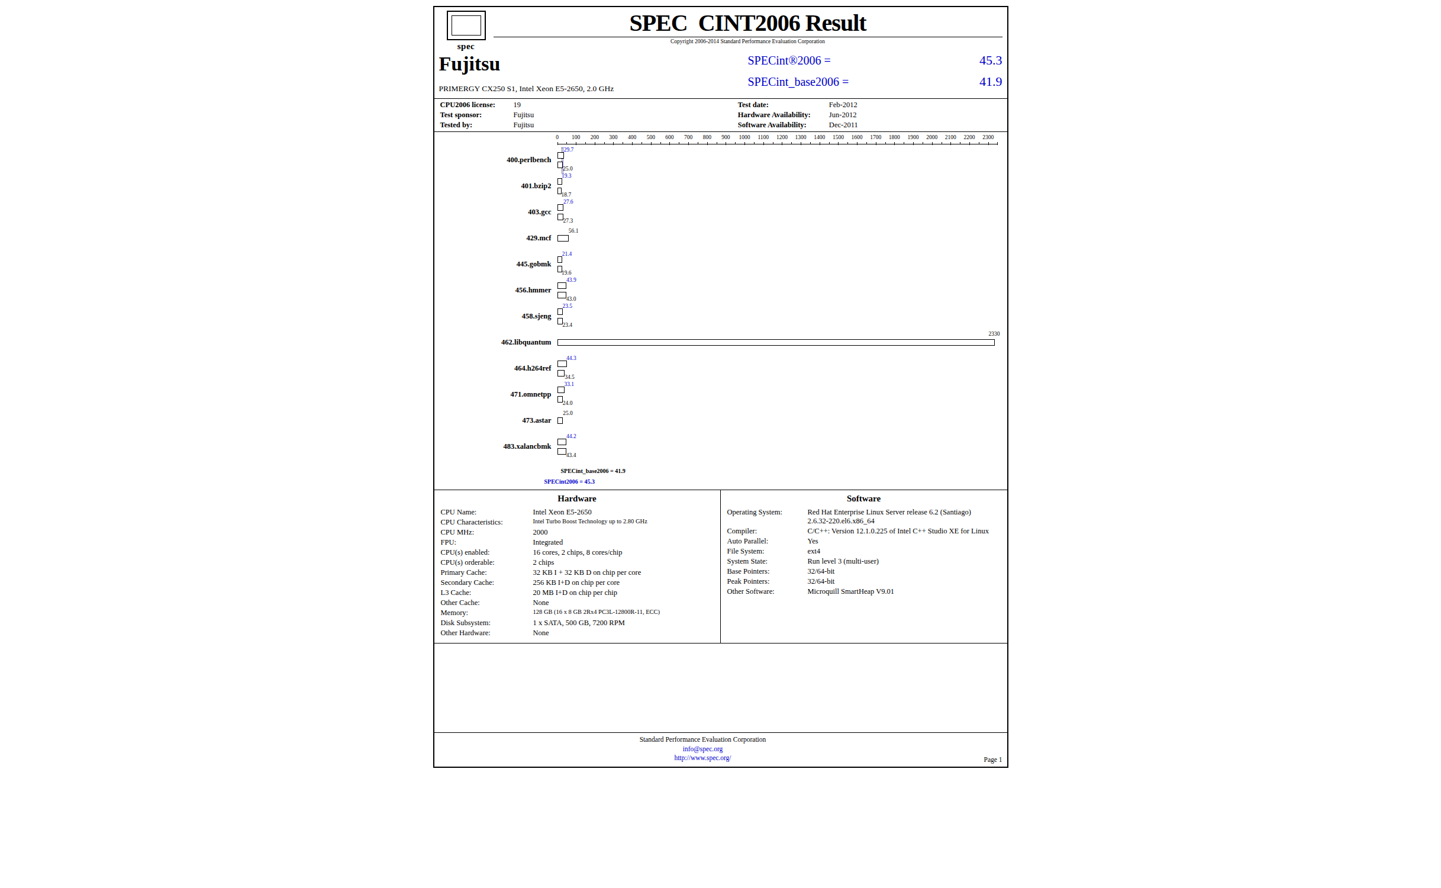spec
SPEC CINT2006 Result
Copyright 2006-2014 Standard Performance Evaluation Corporation
Fujitsu
PRIMERGY CX250 S1, Intel Xeon E5-2650, 2.0 GHz
SPECint®2006 = 45.3
SPECint_base2006 = 41.9
| CPU2006 license: | 19 |
| Test sponsor: | Fujitsu |
| Tested by: | Fujitsu |
| Test date: | Feb-2012 |
| Hardware Availability: | Jun-2012 |
| Software Availability: | Dec-2011 |
0 100 200 300 400 500 600 700 800 900 1000 1100 1200 1300 1400 1500 1600 1700 1800 1900 2000 2100 2200 2300
400.perlbench
29.7
25.0
401.bzip2
19.3
18.7
403.gcc
27.6
27.3
429.mcf
56.1
445.gobmk
21.4
19.6
456.hmmer
43.9
43.0
458.sjeng
23.5
23.4
462.libquantum
2330
464.h264ref
44.3
34.5
471.omnetpp
33.1
24.0
473.astar
25.0
483.xalancbmk
44.2
43.4
SPECint_base2006 = 41.9
SPECint2006 = 45.3
Hardware
| CPU Name: | Intel Xeon E5-2650 |
| CPU Characteristics: | Intel Turbo Boost Technology up to 2.80 GHz |
| CPU MHz: | 2000 |
| FPU: | Integrated |
| CPU(s) enabled: | 16 cores, 2 chips, 8 cores/chip |
| CPU(s) orderable: | 2 chips |
| Primary Cache: | 32 KB I + 32 KB D on chip per core |
| Secondary Cache: | 256 KB I+D on chip per core |
| L3 Cache: | 20 MB I+D on chip per chip |
| Other Cache: | None |
| Memory: | 128 GB (16 x 8 GB 2Rx4 PC3L-12800R-11, ECC) |
| Disk Subsystem: | 1 x SATA, 500 GB, 7200 RPM |
| Other Hardware: | None |
Software
| Operating System: | Red Hat Enterprise Linux Server release 6.2 (Santiago) 2.6.32-220.el6.x86_64 |
| Compiler: | C/C++: Version 12.1.0.225 of Intel C++ Studio XE for Linux |
| Auto Parallel: | Yes |
| File System: | ext4 |
| System State: | Run level 3 (multi-user) |
| Base Pointers: | 32/64-bit |
| Peak Pointers: | 32/64-bit |
| Other Software: | Microquill SmartHeap V9.01 |
Standard Performance Evaluation Corporation
info@spec.org
http://www.spec.org/
Page 1